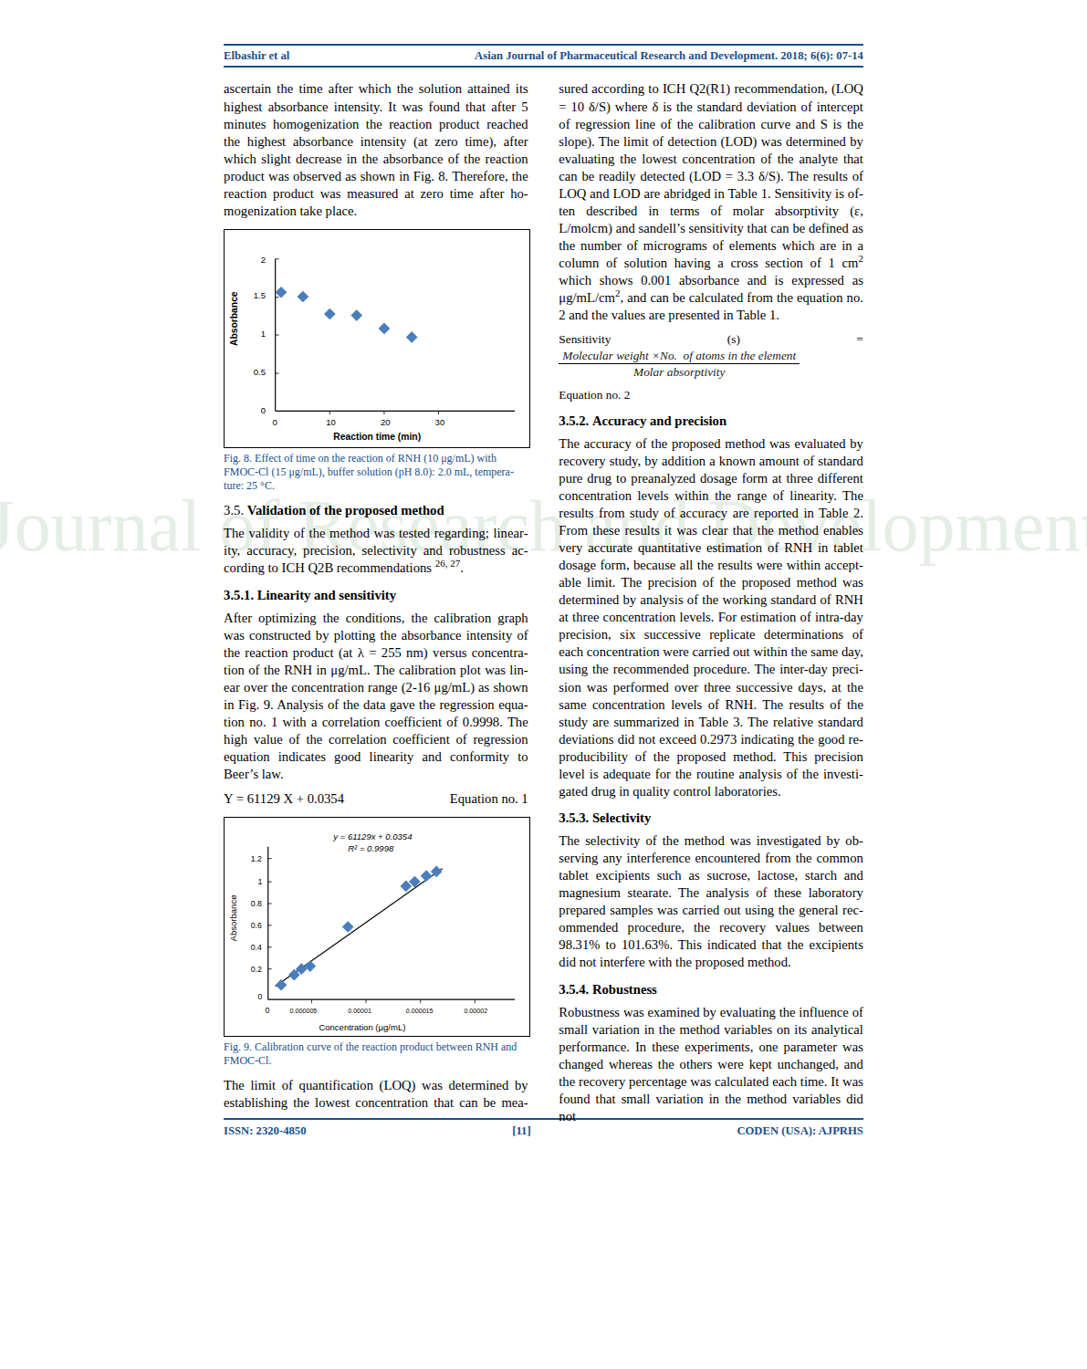Elbashir et al Asian Journal of Pharmaceutical Research and Development. 2018; 6(6): 07-14
Journal of Research and Development
ascertain the time after which the solution attained its highest absorbance intensity. It was found that after 5 minutes homogenization the reaction product reached the highest absorbance intensity (at zero time), after which slight decrease in the absorbance of the reaction product was observed as shown in Fig. 8. Therefore, the reaction product was measured at zero time after homogenization take place.
Fig. 8. Effect of time on the reaction of RNH (10 μg/mL) with FMOC-Cl (15 μg/mL), buffer solution (pH 8.0): 2.0 mL, temperature: 25 °C.
3.5. Validation of the proposed method
The validity of the method was tested regarding; linearity, accuracy, precision, selectivity and robustness according to ICH Q2B recommendations 26, 27.
3.5.1. Linearity and sensitivity
After optimizing the conditions, the calibration graph was constructed by plotting the absorbance intensity of the reaction product (at λ = 255 nm) versus concentration of the RNH in μg/mL. The calibration plot was linear over the concentration range (2-16 μg/mL) as shown in Fig. 9. Analysis of the data gave the regression equation no. 1 with a correlation coefficient of 0.9998. The high value of the correlation coefficient of regression equation indicates good linearity and conformity to Beer’s law.
Y = 61129 X + 0.0354 Equation no. 1
Fig. 9. Calibration curve of the reaction product between RNH and FMOC-Cl.
The limit of quantification (LOQ) was determined by establishing the lowest concentration that can be measured according to ICH Q2(R1) recommendation, (LOQ = 10 δ/S) where δ is the standard deviation of intercept of regression line of the calibration curve and S is the slope). The limit of detection (LOD) was determined by evaluating the lowest concentration of the analyte that can be readily detected (LOD = 3.3 δ/S). The results of LOQ and LOD are abridged in Table 1. Sensitivity is often described in terms of molar absorptivity (ε, L/molcm) and sandell’s sensitivity that can be defined as the number of micrograms of elements which are in a column of solution having a cross section of 1 cm2 which shows 0.001 absorbance and is expressed as μg/mL/cm2, and can be calculated from the equation no. 2 and the values are presented in Table 1.
Sensitivity (s) = Molecular weight ×No. of atoms in the element Molar absorptivity
Equation no. 2
3.5.2. Accuracy and precision
The accuracy of the proposed method was evaluated by recovery study, by addition a known amount of standard pure drug to preanalyzed dosage form at three different concentration levels within the range of linearity. The results from study of accuracy are reported in Table 2. From these results it was clear that the method enables very accurate quantitative estimation of RNH in tablet dosage form, because all the results were within acceptable limit. The precision of the proposed method was determined by analysis of the working standard of RNH at three concentration levels. For estimation of intra-day precision, six successive replicate determinations of each concentration were carried out within the same day, using the recommended procedure. The inter-day precision was performed over three successive days, at the same concentration levels of RNH. The results of the study are summarized in Table 3. The relative standard deviations did not exceed 0.2973 indicating the good reproducibility of the proposed method. This precision level is adequate for the routine analysis of the investigated drug in quality control laboratories.
3.5.3. Selectivity
The selectivity of the method was investigated by observing any interference encountered from the common tablet excipients such as sucrose, lactose, starch and magnesium stearate. The analysis of these laboratory prepared samples was carried out using the general recommended procedure, the recovery values between 98.31% to 101.63%. This indicated that the excipients did not interfere with the proposed method.
3.5.4. Robustness
Robustness was examined by evaluating the influence of small variation in the method variables on its analytical performance. In these experiments, one parameter was changed whereas the others were kept unchanged, and the recovery percentage was calculated each time. It was found that small variation in the method variables did not
ISSN: 2320-4850 CODEN (USA): AJPRHS
[11]